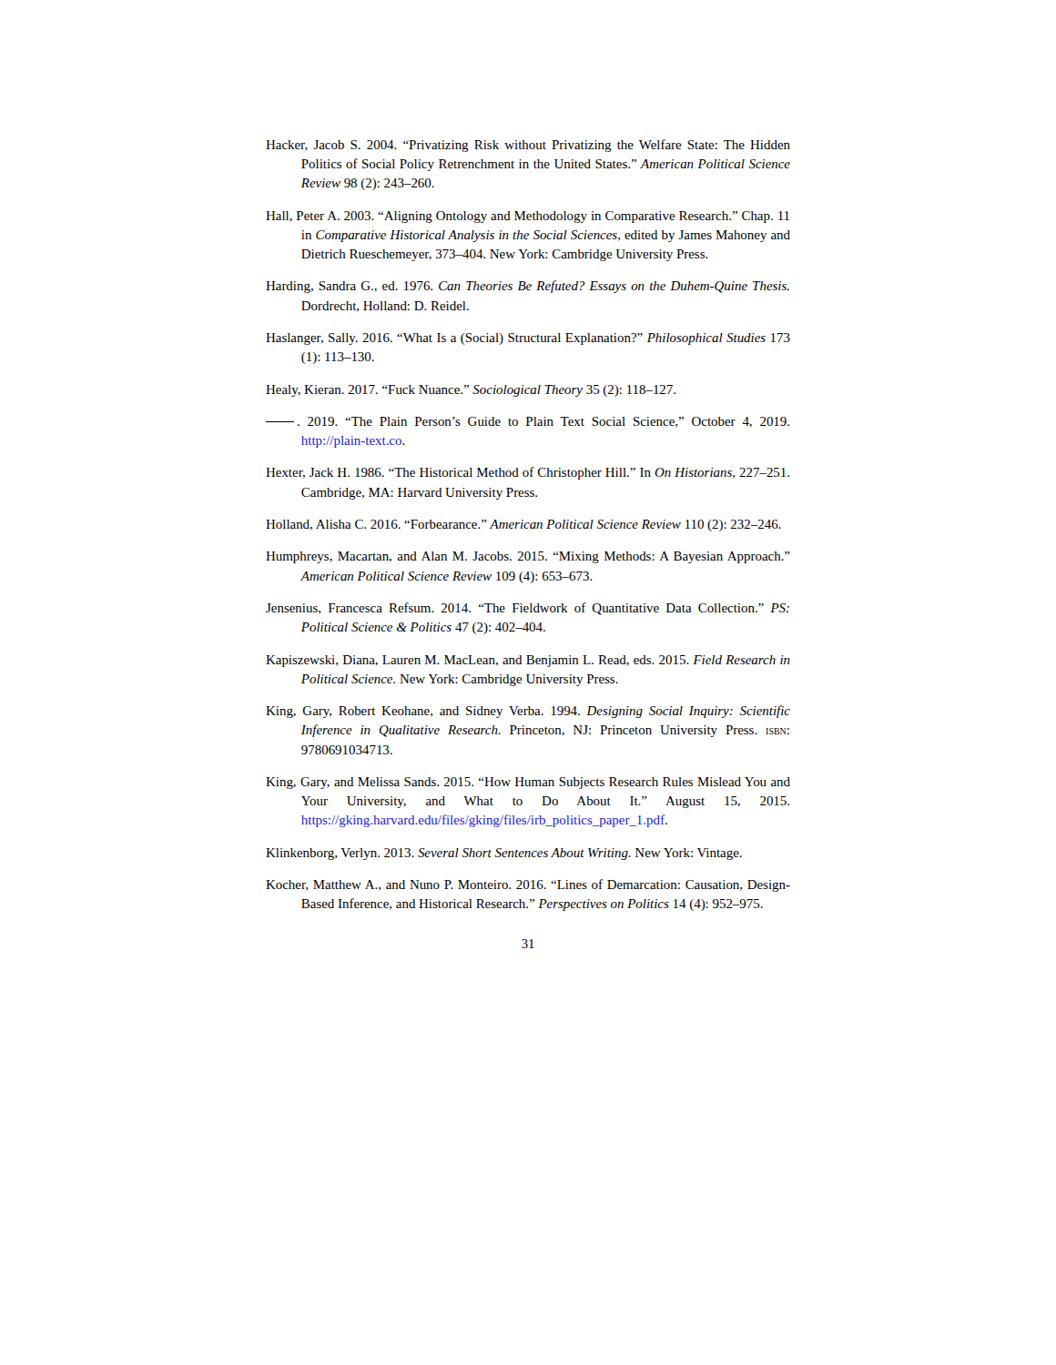Hacker, Jacob S. 2004. “Privatizing Risk without Privatizing the Welfare State: The Hidden Politics of Social Policy Retrenchment in the United States.” American Political Science Review 98 (2): 243–260.
Hall, Peter A. 2003. “Aligning Ontology and Methodology in Comparative Research.” Chap. 11 in Comparative Historical Analysis in the Social Sciences, edited by James Mahoney and Dietrich Rueschemeyer, 373–404. New York: Cambridge University Press.
Harding, Sandra G., ed. 1976. Can Theories Be Refuted? Essays on the Duhem-Quine Thesis. Dordrecht, Holland: D. Reidel.
Haslanger, Sally. 2016. “What Is a (Social) Structural Explanation?” Philosophical Studies 173 (1): 113–130.
Healy, Kieran. 2017. “Fuck Nuance.” Sociological Theory 35 (2): 118–127.
. 2019. “The Plain Person’s Guide to Plain Text Social Science,” October 4, 2019. http://plain-text.co.
Hexter, Jack H. 1986. “The Historical Method of Christopher Hill.” In On Historians, 227–251. Cambridge, MA: Harvard University Press.
Holland, Alisha C. 2016. “Forbearance.” American Political Science Review 110 (2): 232–246.
Humphreys, Macartan, and Alan M. Jacobs. 2015. “Mixing Methods: A Bayesian Approach.” American Political Science Review 109 (4): 653–673.
Jensenius, Francesca Refsum. 2014. “The Fieldwork of Quantitative Data Collection.” PS: Political Science & Politics 47 (2): 402–404.
Kapiszewski, Diana, Lauren M. MacLean, and Benjamin L. Read, eds. 2015. Field Research in Political Science. New York: Cambridge University Press.
King, Gary, Robert Keohane, and Sidney Verba. 1994. Designing Social Inquiry: Scientific Inference in Qualitative Research. Princeton, NJ: Princeton University Press. isbn: 9780691034713.
King, Gary, and Melissa Sands. 2015. “How Human Subjects Research Rules Mislead You and Your University, and What to Do About It.” August 15, 2015. https://gking.harvard.edu/files/gking/files/irb_politics_paper_1.pdf.
Klinkenborg, Verlyn. 2013. Several Short Sentences About Writing. New York: Vintage.
Kocher, Matthew A., and Nuno P. Monteiro. 2016. “Lines of Demarcation: Causation, Design-Based Inference, and Historical Research.” Perspectives on Politics 14 (4): 952–975.
31